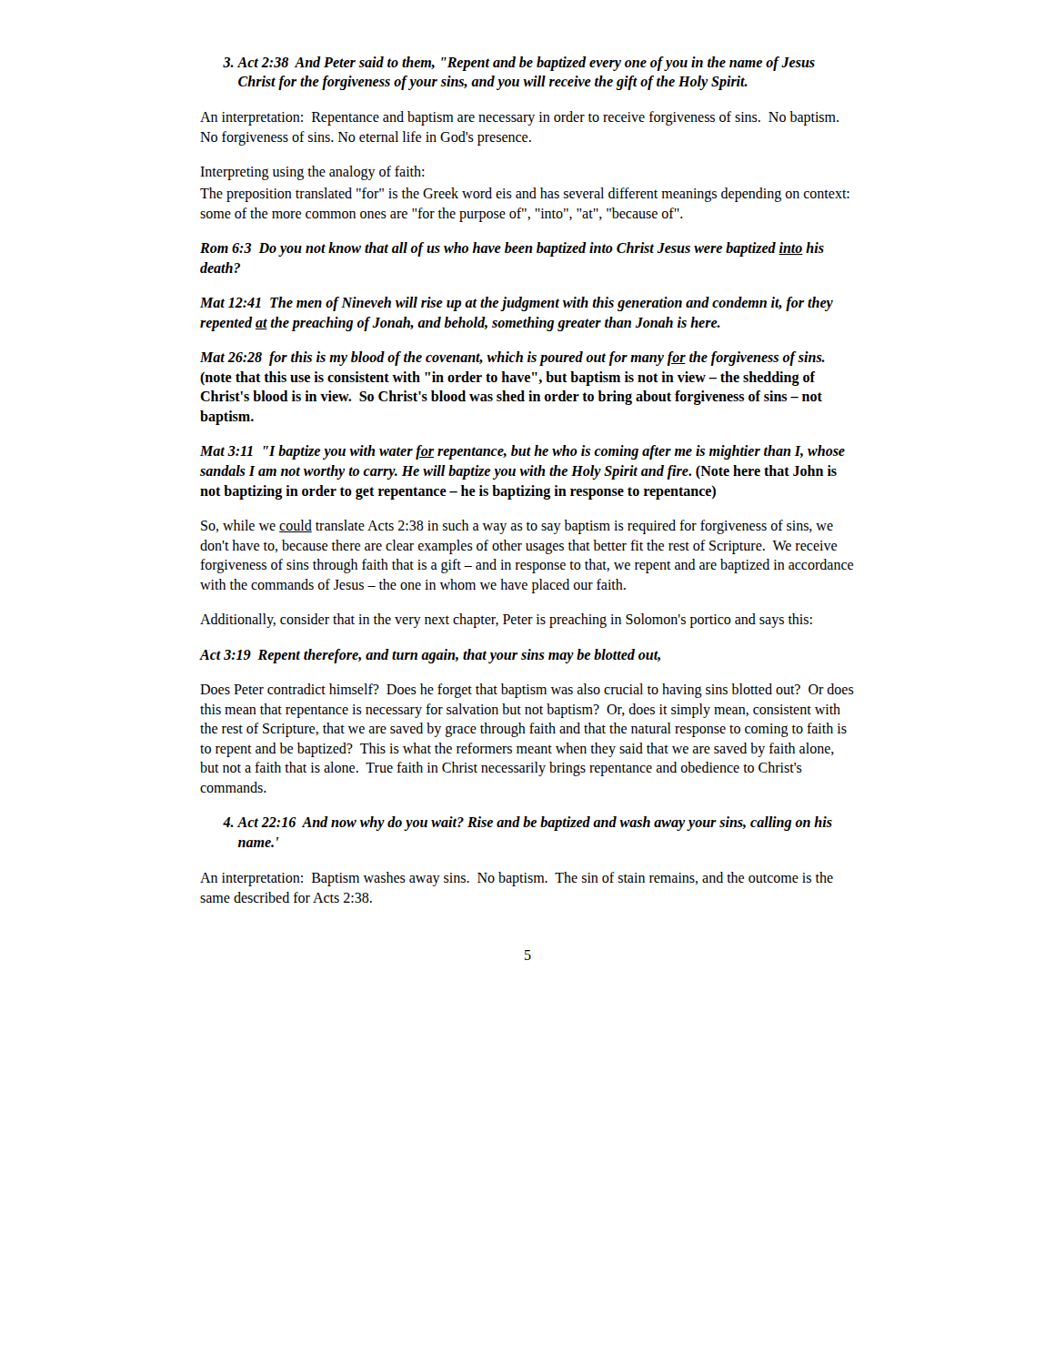Act 2:38 And Peter said to them, "Repent and be baptized every one of you in the name of Jesus Christ for the forgiveness of your sins, and you will receive the gift of the Holy Spirit.
An interpretation: Repentance and baptism are necessary in order to receive forgiveness of sins. No baptism. No forgiveness of sins. No eternal life in God's presence.
Interpreting using the analogy of faith:
The preposition translated "for" is the Greek word eis and has several different meanings depending on context: some of the more common ones are "for the purpose of", "into", "at", "because of".
Rom 6:3 Do you not know that all of us who have been baptized into Christ Jesus were baptized into his death?
Mat 12:41 The men of Nineveh will rise up at the judgment with this generation and condemn it, for they repented at the preaching of Jonah, and behold, something greater than Jonah is here.
Mat 26:28 for this is my blood of the covenant, which is poured out for many for the forgiveness of sins. (note that this use is consistent with "in order to have", but baptism is not in view – the shedding of Christ's blood is in view. So Christ's blood was shed in order to bring about forgiveness of sins – not baptism.
Mat 3:11 "I baptize you with water for repentance, but he who is coming after me is mightier than I, whose sandals I am not worthy to carry. He will baptize you with the Holy Spirit and fire. (Note here that John is not baptizing in order to get repentance – he is baptizing in response to repentance)
So, while we could translate Acts 2:38 in such a way as to say baptism is required for forgiveness of sins, we don't have to, because there are clear examples of other usages that better fit the rest of Scripture. We receive forgiveness of sins through faith that is a gift – and in response to that, we repent and are baptized in accordance with the commands of Jesus – the one in whom we have placed our faith.
Additionally, consider that in the very next chapter, Peter is preaching in Solomon's portico and says this:
Act 3:19 Repent therefore, and turn again, that your sins may be blotted out,
Does Peter contradict himself? Does he forget that baptism was also crucial to having sins blotted out? Or does this mean that repentance is necessary for salvation but not baptism? Or, does it simply mean, consistent with the rest of Scripture, that we are saved by grace through faith and that the natural response to coming to faith is to repent and be baptized? This is what the reformers meant when they said that we are saved by faith alone, but not a faith that is alone. True faith in Christ necessarily brings repentance and obedience to Christ's commands.
Act 22:16 And now why do you wait? Rise and be baptized and wash away your sins, calling on his name.'
An interpretation: Baptism washes away sins. No baptism. The sin of stain remains, and the outcome is the same described for Acts 2:38.
5